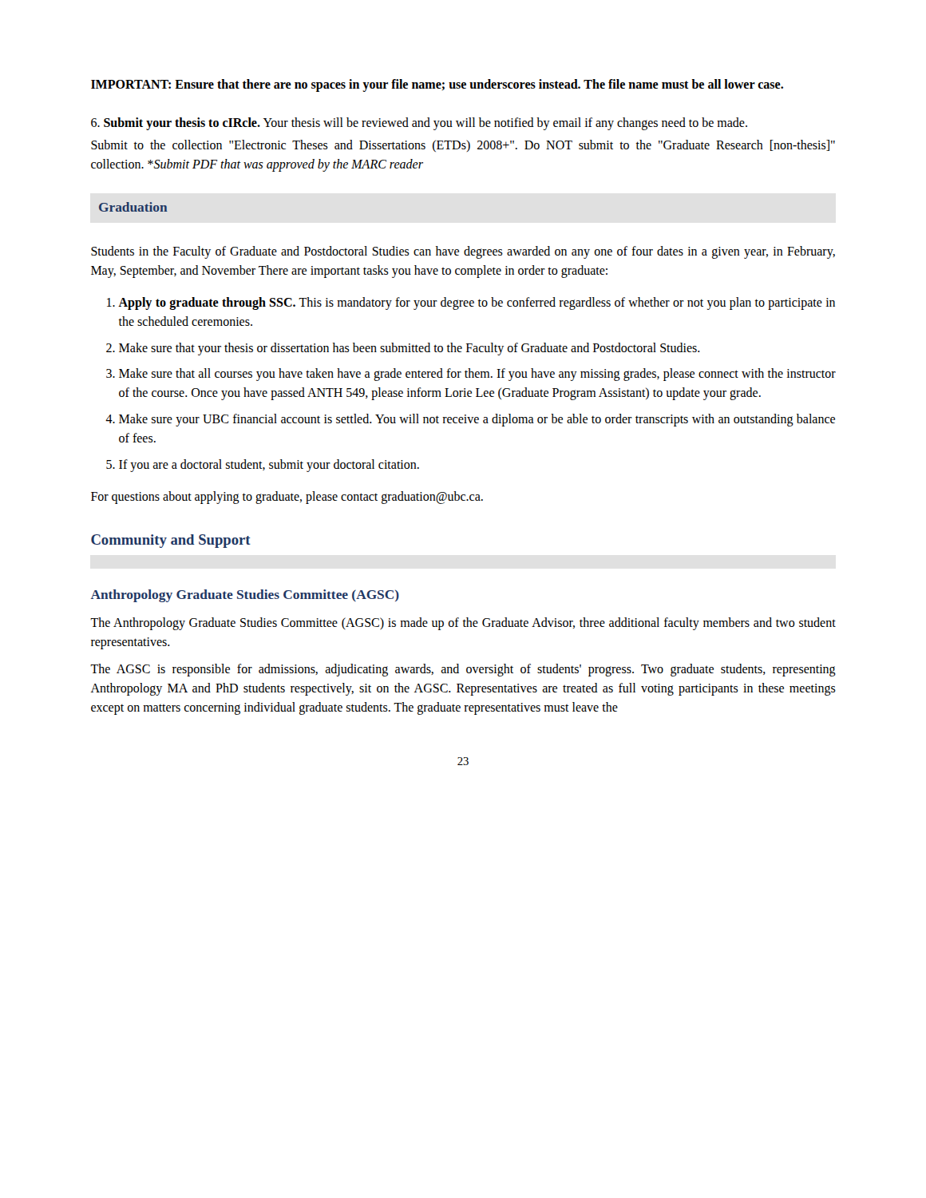IMPORTANT: Ensure that there are no spaces in your file name; use underscores instead. The file name must be all lower case.
6. Submit your thesis to cIRcle. Your thesis will be reviewed and you will be notified by email if any changes need to be made.
Submit to the collection "Electronic Theses and Dissertations (ETDs) 2008+". Do NOT submit to the "Graduate Research [non-thesis]" collection. *Submit PDF that was approved by the MARC reader
Graduation
Students in the Faculty of Graduate and Postdoctoral Studies can have degrees awarded on any one of four dates in a given year, in February, May, September, and November There are important tasks you have to complete in order to graduate:
Apply to graduate through SSC. This is mandatory for your degree to be conferred regardless of whether or not you plan to participate in the scheduled ceremonies.
Make sure that your thesis or dissertation has been submitted to the Faculty of Graduate and Postdoctoral Studies.
Make sure that all courses you have taken have a grade entered for them. If you have any missing grades, please connect with the instructor of the course. Once you have passed ANTH 549, please inform Lorie Lee (Graduate Program Assistant) to update your grade.
Make sure your UBC financial account is settled. You will not receive a diploma or be able to order transcripts with an outstanding balance of fees.
If you are a doctoral student, submit your doctoral citation.
For questions about applying to graduate, please contact graduation@ubc.ca.
Community and Support
Anthropology Graduate Studies Committee (AGSC)
The Anthropology Graduate Studies Committee (AGSC) is made up of the Graduate Advisor, three additional faculty members and two student representatives.
The AGSC is responsible for admissions, adjudicating awards, and oversight of students' progress. Two graduate students, representing Anthropology MA and PhD students respectively, sit on the AGSC. Representatives are treated as full voting participants in these meetings except on matters concerning individual graduate students. The graduate representatives must leave the
23